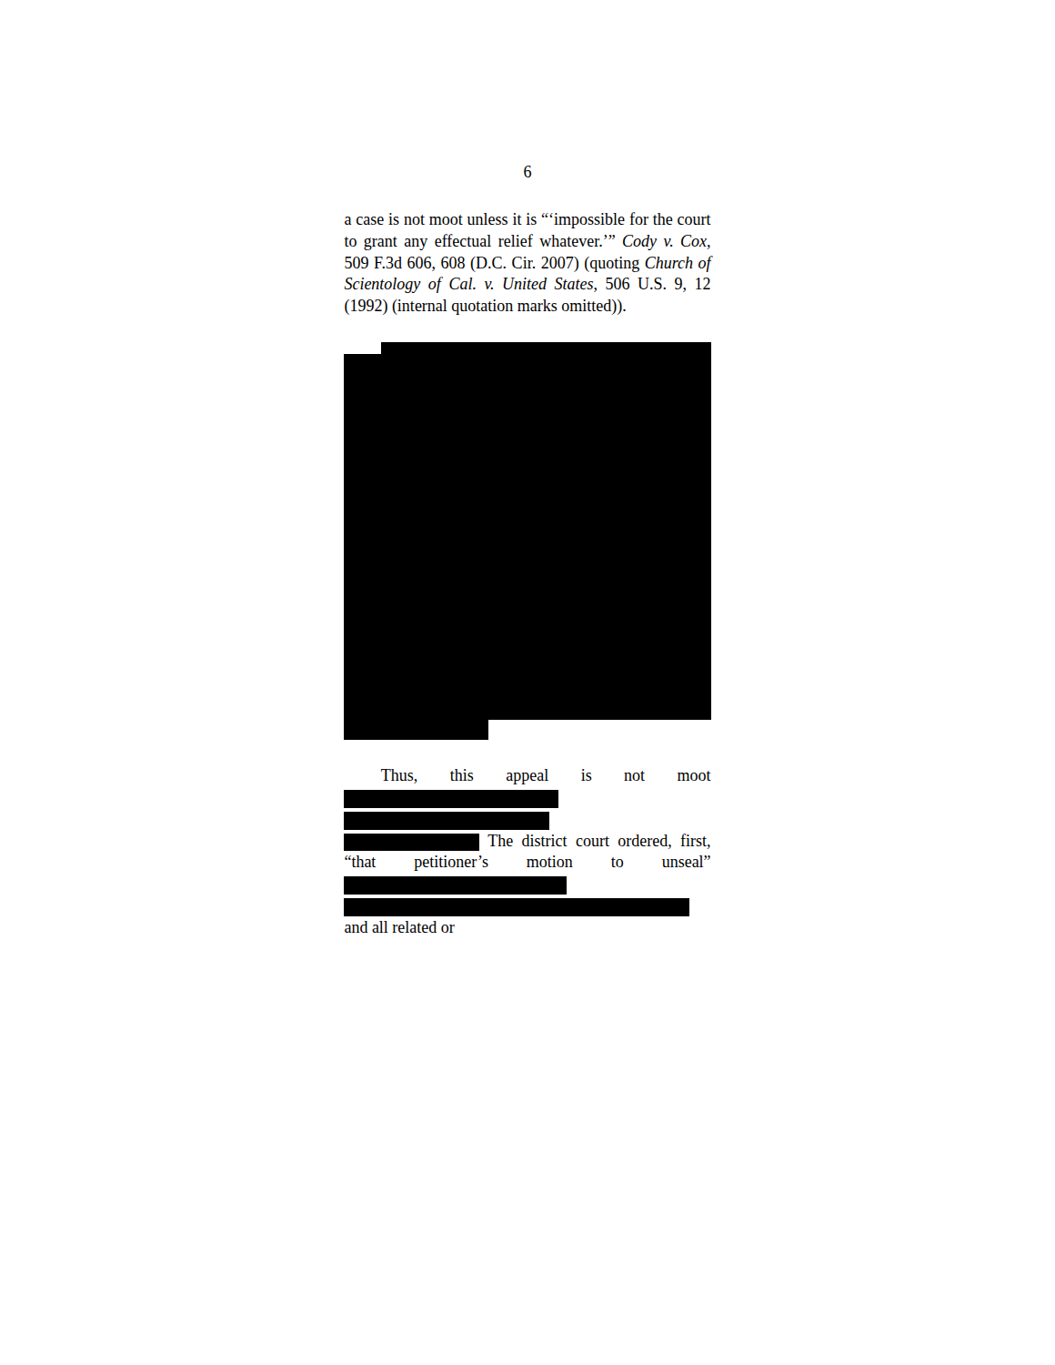6
a case is not moot unless it is “‘impossible for the court to grant any effectual relief whatever.’” Cody v. Cox, 509 F.3d 606, 608 (D.C. Cir. 2007) (quoting Church of Scientology of Cal. v. United States, 506 U.S. 9, 12 (1992) (internal quotation marks omitted)).
Thus, this appeal is not moot
The district court ordered, first, “that petitioner’s motion to unseal”
and all related or